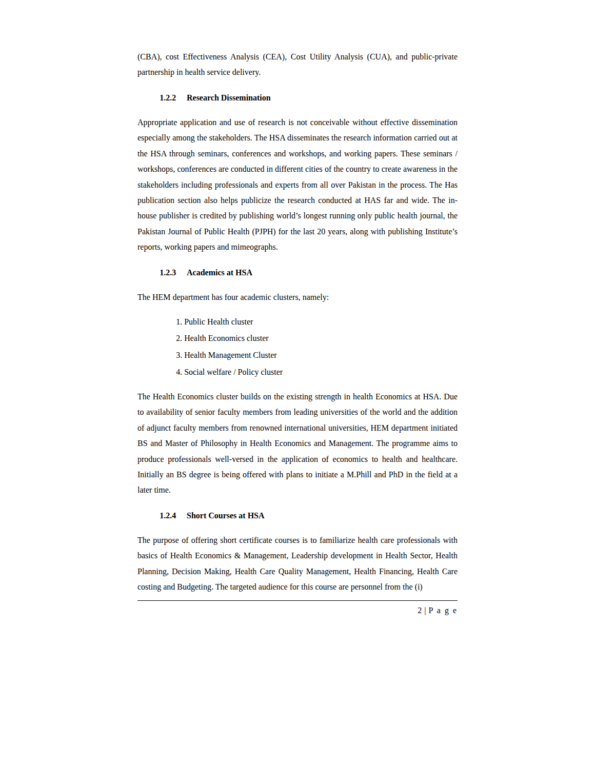(CBA), cost Effectiveness Analysis (CEA), Cost Utility Analysis (CUA), and public-private partnership in health service delivery.
1.2.2 Research Dissemination
Appropriate application and use of research is not conceivable without effective dissemination especially among the stakeholders. The HSA disseminates the research information carried out at the HSA through seminars, conferences and workshops, and working papers. These seminars / workshops, conferences are conducted in different cities of the country to create awareness in the stakeholders including professionals and experts from all over Pakistan in the process. The Has publication section also helps publicize the research conducted at HAS far and wide. The in-house publisher is credited by publishing world’s longest running only public health journal, the Pakistan Journal of Public Health (PJPH) for the last 20 years, along with publishing Institute’s reports, working papers and mimeographs.
1.2.3 Academics at HSA
The HEM department has four academic clusters, namely:
Public Health cluster
Health Economics cluster
Health Management Cluster
Social welfare / Policy cluster
The Health Economics cluster builds on the existing strength in health Economics at HSA. Due to availability of senior faculty members from leading universities of the world and the addition of adjunct faculty members from renowned international universities, HEM department initiated BS and Master of Philosophy in Health Economics and Management. The programme aims to produce professionals well-versed in the application of economics to health and healthcare. Initially an BS degree is being offered with plans to initiate a M.Phill and PhD in the field at a later time.
1.2.4 Short Courses at HSA
The purpose of offering short certificate courses is to familiarize health care professionals with basics of Health Economics & Management, Leadership development in Health Sector, Health Planning, Decision Making, Health Care Quality Management, Health Financing, Health Care costing and Budgeting. The targeted audience for this course are personnel from the (i)
2 | P a g e